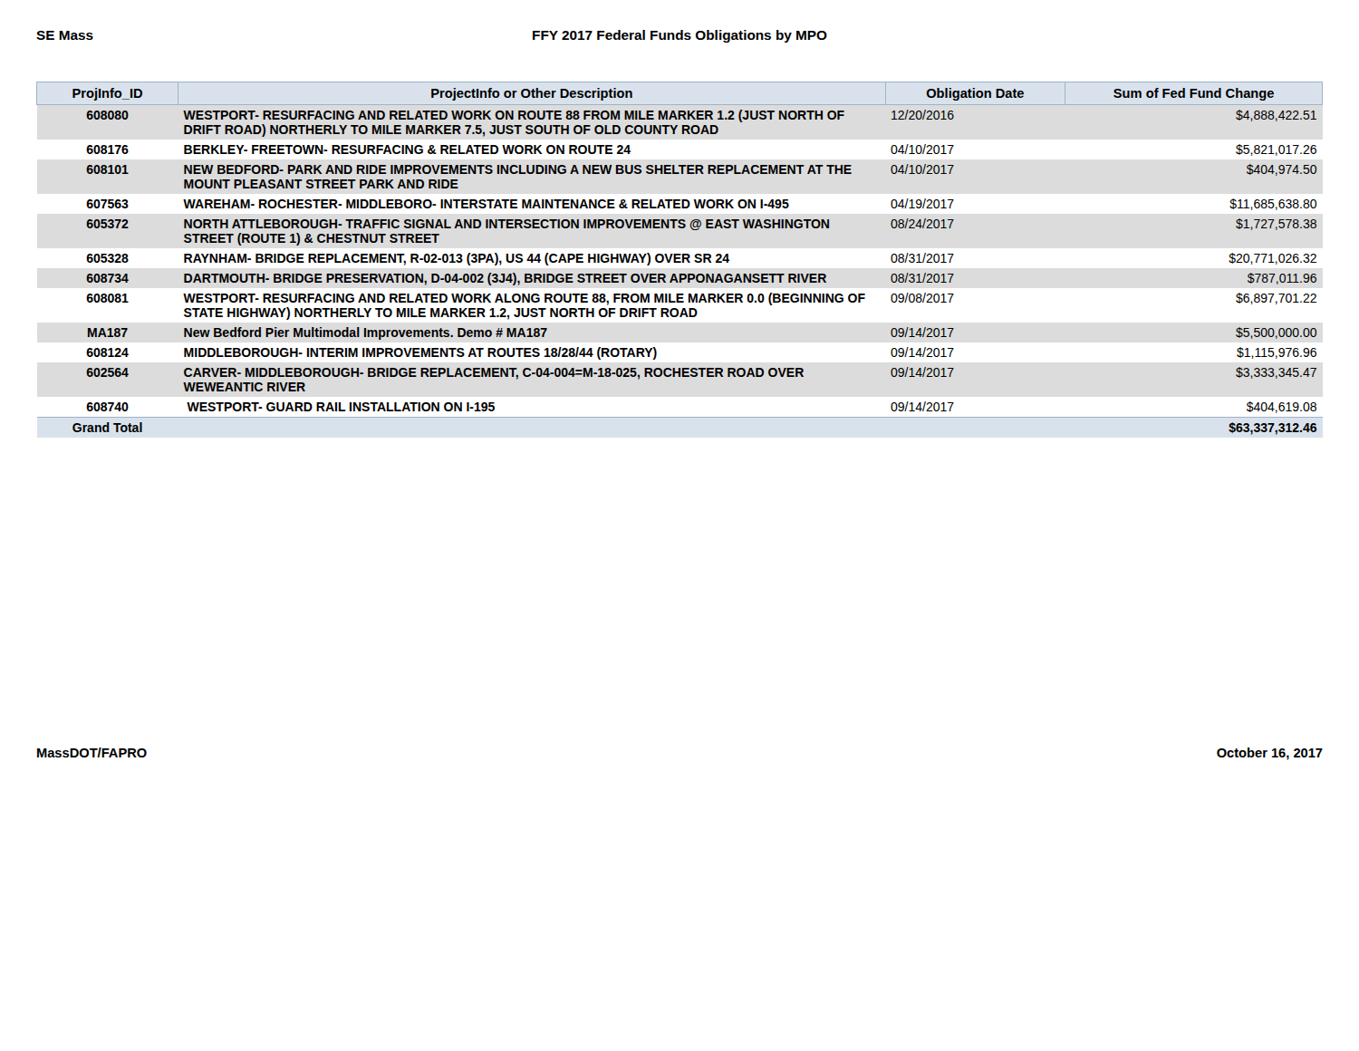SE Mass
FFY 2017 Federal Funds Obligations by MPO
| ProjInfo_ID | ProjectInfo or Other Description | Obligation Date | Sum of Fed Fund Change |
| --- | --- | --- | --- |
| 608080 | WESTPORT- RESURFACING AND RELATED WORK ON ROUTE 88 FROM MILE MARKER 1.2 (JUST NORTH OF DRIFT ROAD) NORTHERLY TO MILE MARKER 7.5, JUST SOUTH OF OLD COUNTY ROAD | 12/20/2016 | $4,888,422.51 |
| 608176 | BERKLEY- FREETOWN- RESURFACING & RELATED WORK ON ROUTE 24 | 04/10/2017 | $5,821,017.26 |
| 608101 | NEW BEDFORD- PARK AND RIDE IMPROVEMENTS INCLUDING A NEW BUS SHELTER REPLACEMENT AT THE MOUNT PLEASANT STREET PARK AND RIDE | 04/10/2017 | $404,974.50 |
| 607563 | WAREHAM- ROCHESTER- MIDDLEBORO- INTERSTATE MAINTENANCE & RELATED WORK ON I-495 | 04/19/2017 | $11,685,638.80 |
| 605372 | NORTH ATTLEBOROUGH- TRAFFIC SIGNAL AND INTERSECTION IMPROVEMENTS @ EAST WASHINGTON STREET (ROUTE 1) & CHESTNUT STREET | 08/24/2017 | $1,727,578.38 |
| 605328 | RAYNHAM- BRIDGE REPLACEMENT, R-02-013 (3PA), US 44 (CAPE HIGHWAY) OVER SR 24 | 08/31/2017 | $20,771,026.32 |
| 608734 | DARTMOUTH- BRIDGE PRESERVATION, D-04-002 (3J4), BRIDGE STREET OVER APPONAGANSETT RIVER | 08/31/2017 | $787,011.96 |
| 608081 | WESTPORT- RESURFACING AND RELATED WORK ALONG ROUTE 88, FROM MILE MARKER 0.0 (BEGINNING OF STATE HIGHWAY) NORTHERLY TO MILE MARKER 1.2, JUST NORTH OF DRIFT ROAD | 09/08/2017 | $6,897,701.22 |
| MA187 | New Bedford Pier Multimodal Improvements. Demo # MA187 | 09/14/2017 | $5,500,000.00 |
| 608124 | MIDDLEBOROUGH- INTERIM IMPROVEMENTS AT ROUTES 18/28/44 (ROTARY) | 09/14/2017 | $1,115,976.96 |
| 602564 | CARVER- MIDDLEBOROUGH- BRIDGE REPLACEMENT, C-04-004=M-18-025, ROCHESTER ROAD OVER WEWEANTIC RIVER | 09/14/2017 | $3,333,345.47 |
| 608740 | WESTPORT- GUARD RAIL INSTALLATION ON I-195 | 09/14/2017 | $404,619.08 |
| Grand Total | | | $63,337,312.46 |
MassDOT/FAPRO October 16, 2017